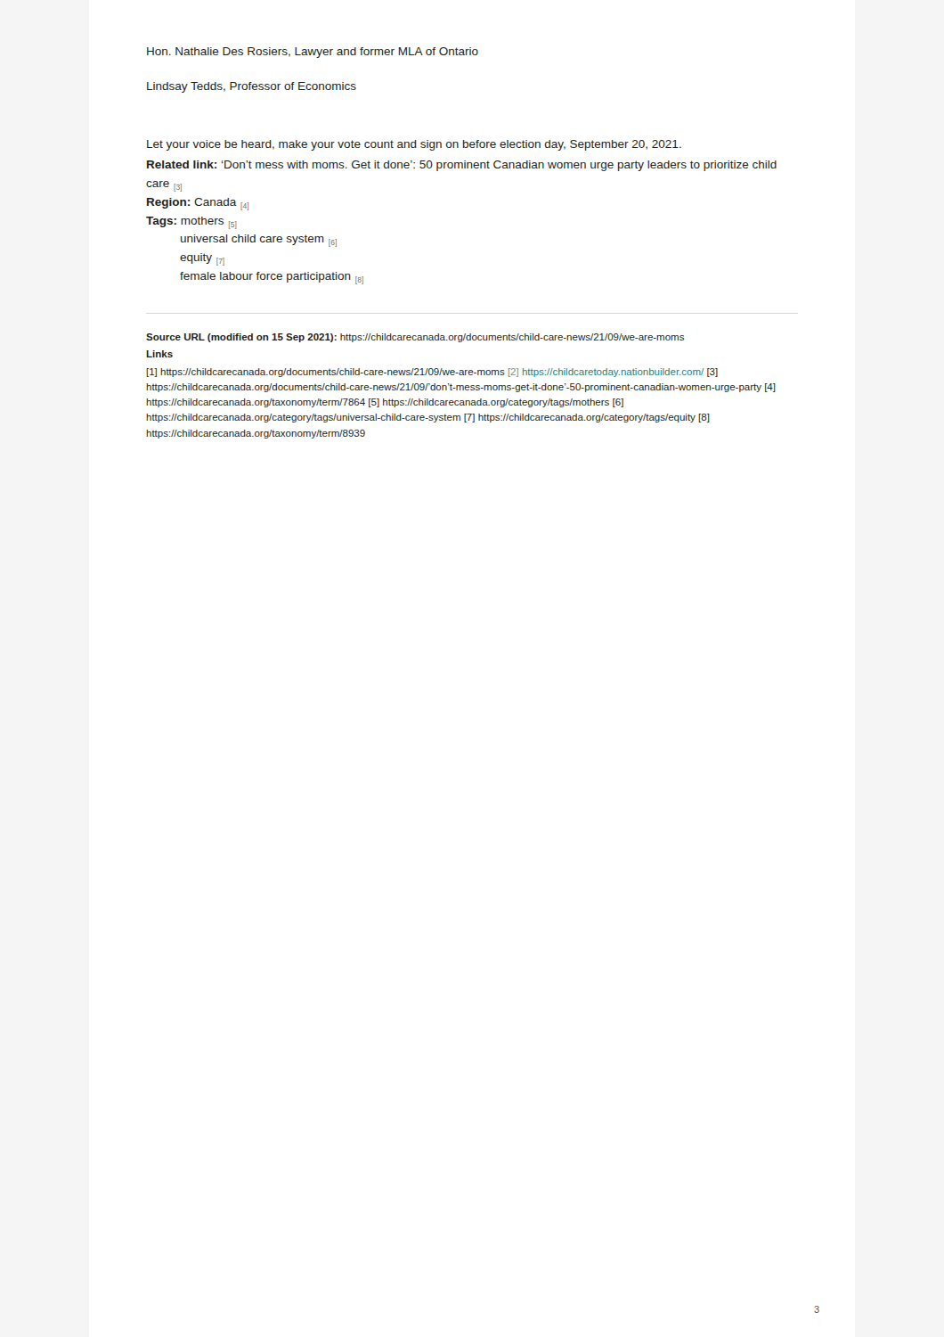Hon. Nathalie Des Rosiers, Lawyer and former MLA of Ontario
Lindsay Tedds, Professor of Economics
Let your voice be heard, make your vote count and sign on before election day, September 20, 2021.
Related link: ‘Don’t mess with moms. Get it done’: 50 prominent Canadian women urge party leaders to prioritize child care [3]
Region: Canada [4]
Tags: mothers [5]
universal child care system [6]
equity [7]
female labour force participation [8]
Source URL (modified on 15 Sep 2021): https://childcarecanada.org/documents/child-care-news/21/09/we-are-moms
Links
[1] https://childcarecanada.org/documents/child-care-news/21/09/we-are-moms [2] https://childcaretoday.nationbuilder.com/ [3] https://childcarecanada.org/documents/child-care-news/21/09/’don’t-mess-moms-get-it-done’-50-prominent-canadian-women-urge-party [4] https://childcarecanada.org/taxonomy/term/7864 [5] https://childcarecanada.org/category/tags/mothers [6] https://childcarecanada.org/category/tags/universal-child-care-system [7] https://childcarecanada.org/category/tags/equity [8] https://childcarecanada.org/taxonomy/term/8939
3